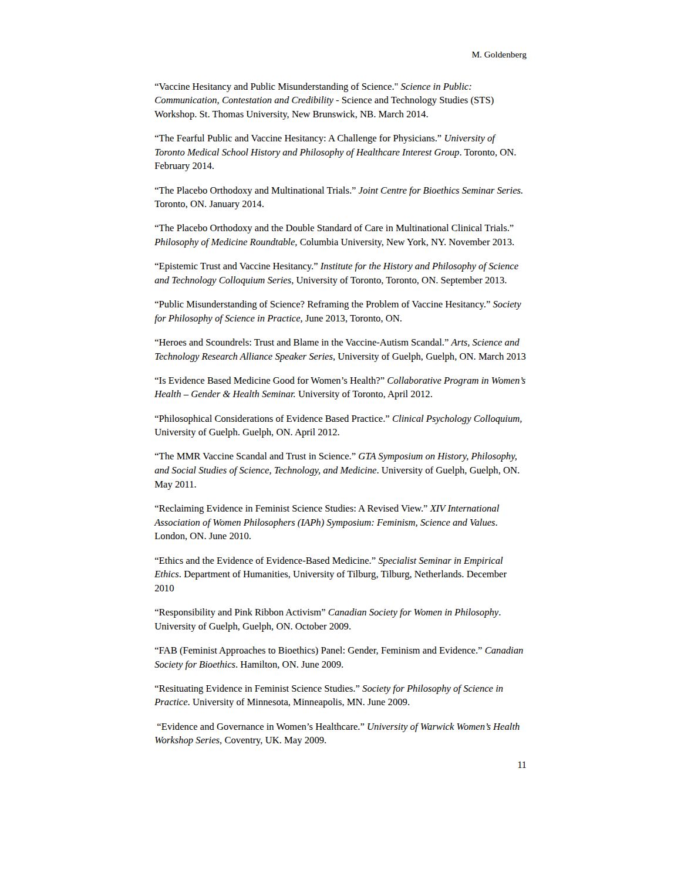M. Goldenberg
“Vaccine Hesitancy and Public Misunderstanding of Science." Science in Public: Communication, Contestation and Credibility - Science and Technology Studies (STS) Workshop. St. Thomas University, New Brunswick, NB. March 2014.
“The Fearful Public and Vaccine Hesitancy: A Challenge for Physicians.” University of Toronto Medical School History and Philosophy of Healthcare Interest Group. Toronto, ON. February 2014.
“The Placebo Orthodoxy and Multinational Trials.” Joint Centre for Bioethics Seminar Series. Toronto, ON. January 2014.
“The Placebo Orthodoxy and the Double Standard of Care in Multinational Clinical Trials.” Philosophy of Medicine Roundtable, Columbia University, New York, NY. November 2013.
“Epistemic Trust and Vaccine Hesitancy.” Institute for the History and Philosophy of Science and Technology Colloquium Series, University of Toronto, Toronto, ON. September 2013.
“Public Misunderstanding of Science? Reframing the Problem of Vaccine Hesitancy.” Society for Philosophy of Science in Practice, June 2013, Toronto, ON.
“Heroes and Scoundrels: Trust and Blame in the Vaccine-Autism Scandal.” Arts, Science and Technology Research Alliance Speaker Series, University of Guelph, Guelph, ON. March 2013
“Is Evidence Based Medicine Good for Women’s Health?” Collaborative Program in Women’s Health – Gender & Health Seminar. University of Toronto, April 2012.
“Philosophical Considerations of Evidence Based Practice.” Clinical Psychology Colloquium, University of Guelph. Guelph, ON. April 2012.
“The MMR Vaccine Scandal and Trust in Science.” GTA Symposium on History, Philosophy, and Social Studies of Science, Technology, and Medicine. University of Guelph, Guelph, ON. May 2011.
“Reclaiming Evidence in Feminist Science Studies: A Revised View.” XIV International Association of Women Philosophers (IAPh) Symposium: Feminism, Science and Values. London, ON. June 2010.
“Ethics and the Evidence of Evidence-Based Medicine.” Specialist Seminar in Empirical Ethics. Department of Humanities, University of Tilburg, Tilburg, Netherlands. December 2010
“Responsibility and Pink Ribbon Activism” Canadian Society for Women in Philosophy. University of Guelph, Guelph, ON. October 2009.
“FAB (Feminist Approaches to Bioethics) Panel: Gender, Feminism and Evidence.” Canadian Society for Bioethics. Hamilton, ON. June 2009.
“Resituating Evidence in Feminist Science Studies.” Society for Philosophy of Science in Practice. University of Minnesota, Minneapolis, MN. June 2009.
“Evidence and Governance in Women’s Healthcare.” University of Warwick Women’s Health Workshop Series, Coventry, UK. May 2009.
11